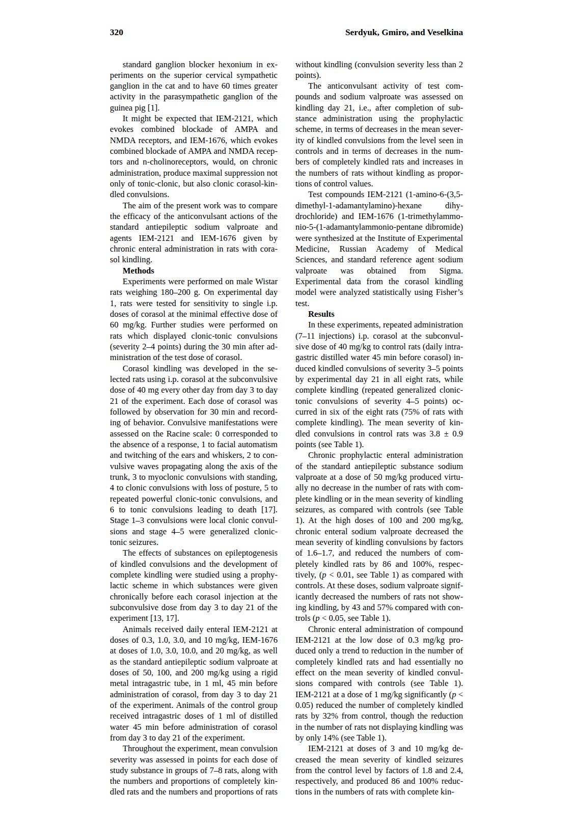320 Serdyuk, Gmiro, and Veselkina
standard ganglion blocker hexonium in experiments on the superior cervical sympathetic ganglion in the cat and to have 60 times greater activity in the parasympathetic ganglion of the guinea pig [1].
It might be expected that IEM-2121, which evokes combined blockade of AMPA and NMDA receptors, and IEM-1676, which evokes combined blockade of AMPA and NMDA receptors and n-cholinoreceptors, would, on chronic administration, produce maximal suppression not only of tonic-clonic, but also clonic corasol-kindled convulsions.
The aim of the present work was to compare the efficacy of the anticonvulsant actions of the standard antiepileptic sodium valproate and agents IEM-2121 and IEM-1676 given by chronic enteral administration in rats with corasol kindling.
Methods
Experiments were performed on male Wistar rats weighing 180–200 g. On experimental day 1, rats were tested for sensitivity to single i.p. doses of corasol at the minimal effective dose of 60 mg/kg. Further studies were performed on rats which displayed clonic-tonic convulsions (severity 2–4 points) during the 30 min after administration of the test dose of corasol.
Corasol kindling was developed in the selected rats using i.p. corasol at the subconvulsive dose of 40 mg every other day from day 3 to day 21 of the experiment. Each dose of corasol was followed by observation for 30 min and recording of behavior. Convulsive manifestations were assessed on the Racine scale: 0 corresponded to the absence of a response, 1 to facial automatism and twitching of the ears and whiskers, 2 to convulsive waves propagating along the axis of the trunk, 3 to myoclonic convulsions with standing, 4 to clonic convulsions with loss of posture, 5 to repeated powerful clonic-tonic convulsions, and 6 to tonic convulsions leading to death [17]. Stage 1–3 convulsions were local clonic convulsions and stage 4–5 were generalized clonic-tonic seizures.
The effects of substances on epileptogenesis of kindled convulsions and the development of complete kindling were studied using a prophylactic scheme in which substances were given chronically before each corasol injection at the subconvulsive dose from day 3 to day 21 of the experiment [13, 17].
Animals received daily enteral IEM-2121 at doses of 0.3, 1.0, 3.0, and 10 mg/kg, IEM-1676 at doses of 1.0, 3.0, 10.0, and 20 mg/kg, as well as the standard antiepileptic sodium valproate at doses of 50, 100, and 200 mg/kg using a rigid metal intragastric tube, in 1 ml, 45 min before administration of corasol, from day 3 to day 21 of the experiment. Animals of the control group received intragastric doses of 1 ml of distilled water 45 min before administration of corasol from day 3 to day 21 of the experiment.
Throughout the experiment, mean convulsion severity was assessed in points for each dose of study substance in groups of 7–8 rats, along with the numbers and proportions of completely kindled rats and the numbers and proportions of rats without kindling (convulsion severity less than 2 points).
The anticonvulsant activity of test compounds and sodium valproate was assessed on kindling day 21, i.e., after completion of substance administration using the prophylactic scheme, in terms of decreases in the mean severity of kindled convulsions from the level seen in controls and in terms of decreases in the numbers of completely kindled rats and increases in the numbers of rats without kindling as proportions of control values.
Test compounds IEM-2121 (1-amino-6-(3,5-dimethyl-1-adamantylamino)-hexane dihydrochloride) and IEM-1676 (1-trimethylammonio-5-(1-adamantylammonio-pentane dibromide) were synthesized at the Institute of Experimental Medicine, Russian Academy of Medical Sciences, and standard reference agent sodium valproate was obtained from Sigma. Experimental data from the corasol kindling model were analyzed statistically using Fisher’s test.
Results
In these experiments, repeated administration (7–11 injections) i.p. corasol at the subconvulsive dose of 40 mg/kg to control rats (daily intragastric distilled water 45 min before corasol) induced kindled convulsions of severity 3–5 points by experimental day 21 in all eight rats, while complete kindling (repeated generalized clonic-tonic convulsions of severity 4–5 points) occurred in six of the eight rats (75% of rats with complete kindling). The mean severity of kindled convulsions in control rats was 3.8 ± 0.9 points (see Table 1).
Chronic prophylactic enteral administration of the standard antiepileptic substance sodium valproate at a dose of 50 mg/kg produced virtually no decrease in the number of rats with complete kindling or in the mean severity of kindling seizures, as compared with controls (see Table 1). At the high doses of 100 and 200 mg/kg, chronic enteral sodium valproate decreased the mean severity of kindling convulsions by factors of 1.6–1.7, and reduced the numbers of completely kindled rats by 86 and 100%, respectively, (p < 0.01, see Table 1) as compared with controls. At these doses, sodium valproate significantly decreased the numbers of rats not showing kindling, by 43 and 57% compared with controls (p < 0.05, see Table 1).
Chronic enteral administration of compound IEM-2121 at the low dose of 0.3 mg/kg produced only a trend to reduction in the number of completely kindled rats and had essentially no effect on the mean severity of kindled convulsions compared with controls (see Table 1). IEM-2121 at a dose of 1 mg/kg significantly (p < 0.05) reduced the number of completely kindled rats by 32% from control, though the reduction in the number of rats not displaying kindling was by only 14% (see Table 1).
IEM-2121 at doses of 3 and 10 mg/kg decreased the mean severity of kindled seizures from the control level by factors of 1.8 and 2.4, respectively, and produced 86 and 100% reductions in the numbers of rats with complete kin-